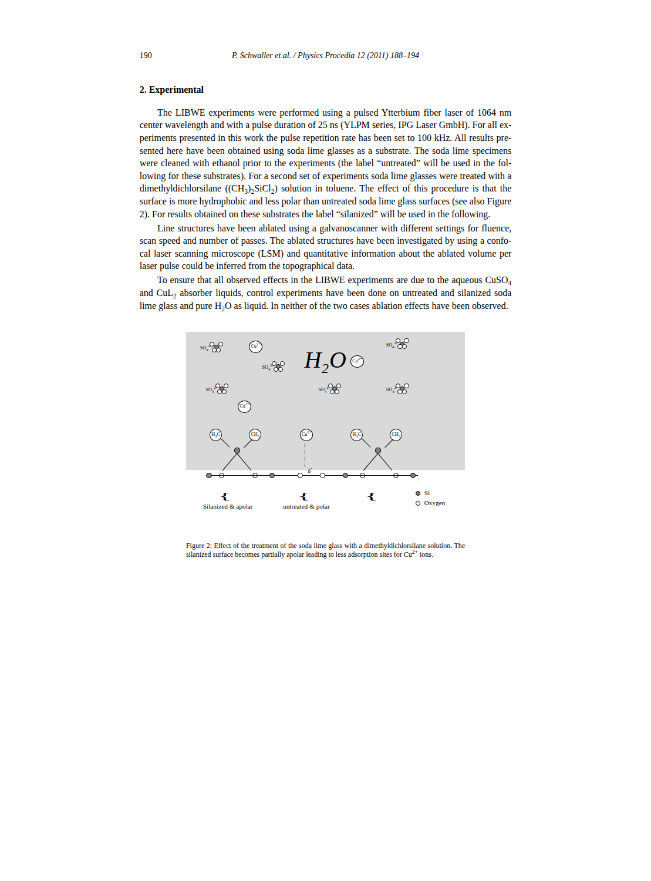190
P. Schwaller et al. / Physics Procedia 12 (2011) 188–194
2. Experimental
The LIBWE experiments were performed using a pulsed Ytterbium fiber laser of 1064 nm center wavelength and with a pulse duration of 25 ns (YLPM series, IPG Laser GmbH). For all experiments presented in this work the pulse repetition rate has been set to 100 kHz. All results presented here have been obtained using soda lime glasses as a substrate. The soda lime specimens were cleaned with ethanol prior to the experiments (the label “untreated” will be used in the following for these substrates). For a second set of experiments soda lime glasses were treated with a dimethyldichlorsilane ((CH3)2SiCl2) solution in toluene. The effect of this procedure is that the surface is more hydrophobic and less polar than untreated soda lime glass surfaces (see also Figure 2). For results obtained on these substrates the label “silanized” will be used in the following.
Line structures have been ablated using a galvanoscanner with different settings for fluence, scan speed and number of passes. The ablated structures have been investigated by using a confocal laser scanning microscope (LSM) and quantitative information about the ablated volume per laser pulse could be inferred from the topographical data.
To ensure that all observed effects in the LIBWE experiments are due to the aqueous CuSO4 and CuL2 absorber liquids, control experiments have been done on untreated and silanized soda lime glass and pure H2O as liquid. In neither of the two cases ablation effects have been observed.
H2O
SO42-
SO42-
SO42-
SO42-
SO42-
SO42-
Cu2+
Cu2+
Cu2+
Cu2+
H3C
CH3
H3C
CH3
δ-
{
{
{
Silanized & apolar
untreated & polar
Si
Oxygen
Figure 2: Effect of the treatment of the soda lime glass with a dimethyldichlorsilane solution. The silanized surface becomes partially apolar leading to less adsorption sites for Cu2+ ions.